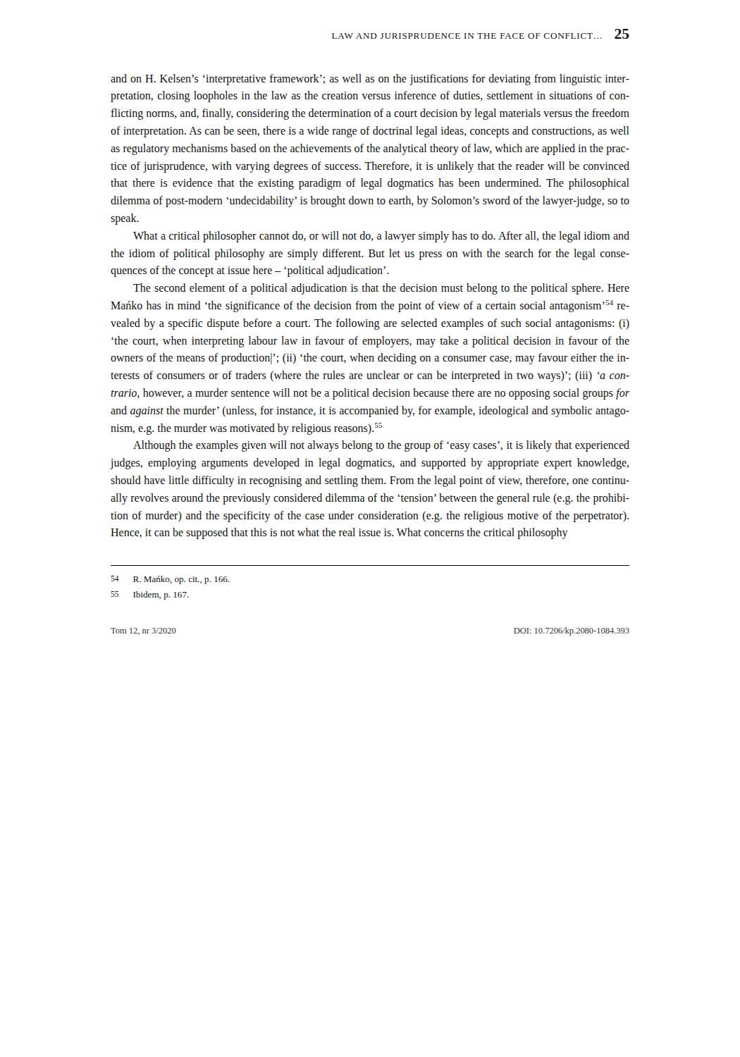Law and Jurisprudence in the Face of Conflict… 25
and on H. Kelsen’s ‘interpretative framework’; as well as on the justifications for deviating from linguistic interpretation, closing loopholes in the law as the creation versus inference of duties, settlement in situations of conflicting norms, and, finally, considering the determination of a court decision by legal materials versus the freedom of interpretation. As can be seen, there is a wide range of doctrinal legal ideas, concepts and constructions, as well as regulatory mechanisms based on the achievements of the analytical theory of law, which are applied in the practice of jurisprudence, with varying degrees of success. Therefore, it is unlikely that the reader will be convinced that there is evidence that the existing paradigm of legal dogmatics has been undermined. The philosophical dilemma of post-modern ‘undecidability’ is brought down to earth, by Solomon’s sword of the lawyer-judge, so to speak.
What a critical philosopher cannot do, or will not do, a lawyer simply has to do. After all, the legal idiom and the idiom of political philosophy are simply different. But let us press on with the search for the legal consequences of the concept at issue here – ‘political adjudication’.
The second element of a political adjudication is that the decision must belong to the political sphere. Here Mańko has in mind ‘the significance of the decision from the point of view of a certain social antagonism’54 revealed by a specific dispute before a court. The following are selected examples of such social antagonisms: (i) ‘the court, when interpreting labour law in favour of employers, may take a political decision in favour of the owners of the means of production|’; (ii) ‘the court, when deciding on a consumer case, may favour either the interests of consumers or of traders (where the rules are unclear or can be interpreted in two ways)’; (iii) ‘a contrario, however, a murder sentence will not be a political decision because there are no opposing social groups for and against the murder’ (unless, for instance, it is accompanied by, for example, ideological and symbolic antagonism, e.g. the murder was motivated by religious reasons).55
Although the examples given will not always belong to the group of ‘easy cases’, it is likely that experienced judges, employing arguments developed in legal dogmatics, and supported by appropriate expert knowledge, should have little difficulty in recognising and settling them. From the legal point of view, therefore, one continually revolves around the previously considered dilemma of the ‘tension’ between the general rule (e.g. the prohibition of murder) and the specificity of the case under consideration (e.g. the religious motive of the perpetrator). Hence, it can be supposed that this is not what the real issue is. What concerns the critical philosophy
54 R. Mańko, op. cit., p. 166.
55 Ibidem, p. 167.
Tom 12, nr 3/2020 DOI: 10.7206/kp.2080-1084.393